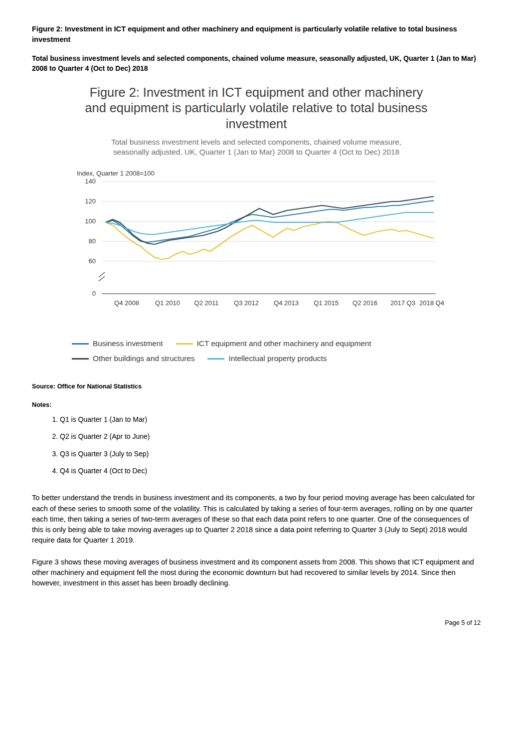Figure 2: Investment in ICT equipment and other machinery and equipment is particularly volatile relative to total business investment
Total business investment levels and selected components, chained volume measure, seasonally adjusted, UK, Quarter 1 (Jan to Mar) 2008 to Quarter 4 (Oct to Dec) 2018
Figure 2: Investment in ICT equipment and other machinery
and equipment is particularly volatile relative to total business
investment
Total business investment levels and selected components, chained volume measure,
seasonally adjusted, UK, Quarter 1 (Jan to Mar) 2008 to Quarter 4 (Oct to Dec) 2018
Index, Quarter 1 2008=100 140 120 100 80 60 0 Q4 2008 Q1 2010 Q2 2011 Q3 2012 Q4 2013 Q1 2015 Q2 2016 2017 Q3 2018 Q4
Business investment ICT equipment and other machinery and equipment
Other buildings and structures Intellectual property products
Source: Office for National Statistics
Notes:
Q1 is Quarter 1 (Jan to Mar)
Q2 is Quarter 2 (Apr to June)
Q3 is Quarter 3 (July to Sep)
Q4 is Quarter 4 (Oct to Dec)
To better understand the trends in business investment and its components, a two by four period moving average has been calculated for each of these series to smooth some of the volatility. This is calculated by taking a series of four-term averages, rolling on by one quarter each time, then taking a series of two-term averages of these so that each data point refers to one quarter. One of the consequences of this is only being able to take moving averages up to Quarter 2 2018 since a data point referring to Quarter 3 (July to Sept) 2018 would require data for Quarter 1 2019.
Figure 3 shows these moving averages of business investment and its component assets from 2008. This shows that ICT equipment and other machinery and equipment fell the most during the economic downturn but had recovered to similar levels by 2014. Since then however, investment in this asset has been broadly declining.
Page 5 of 12